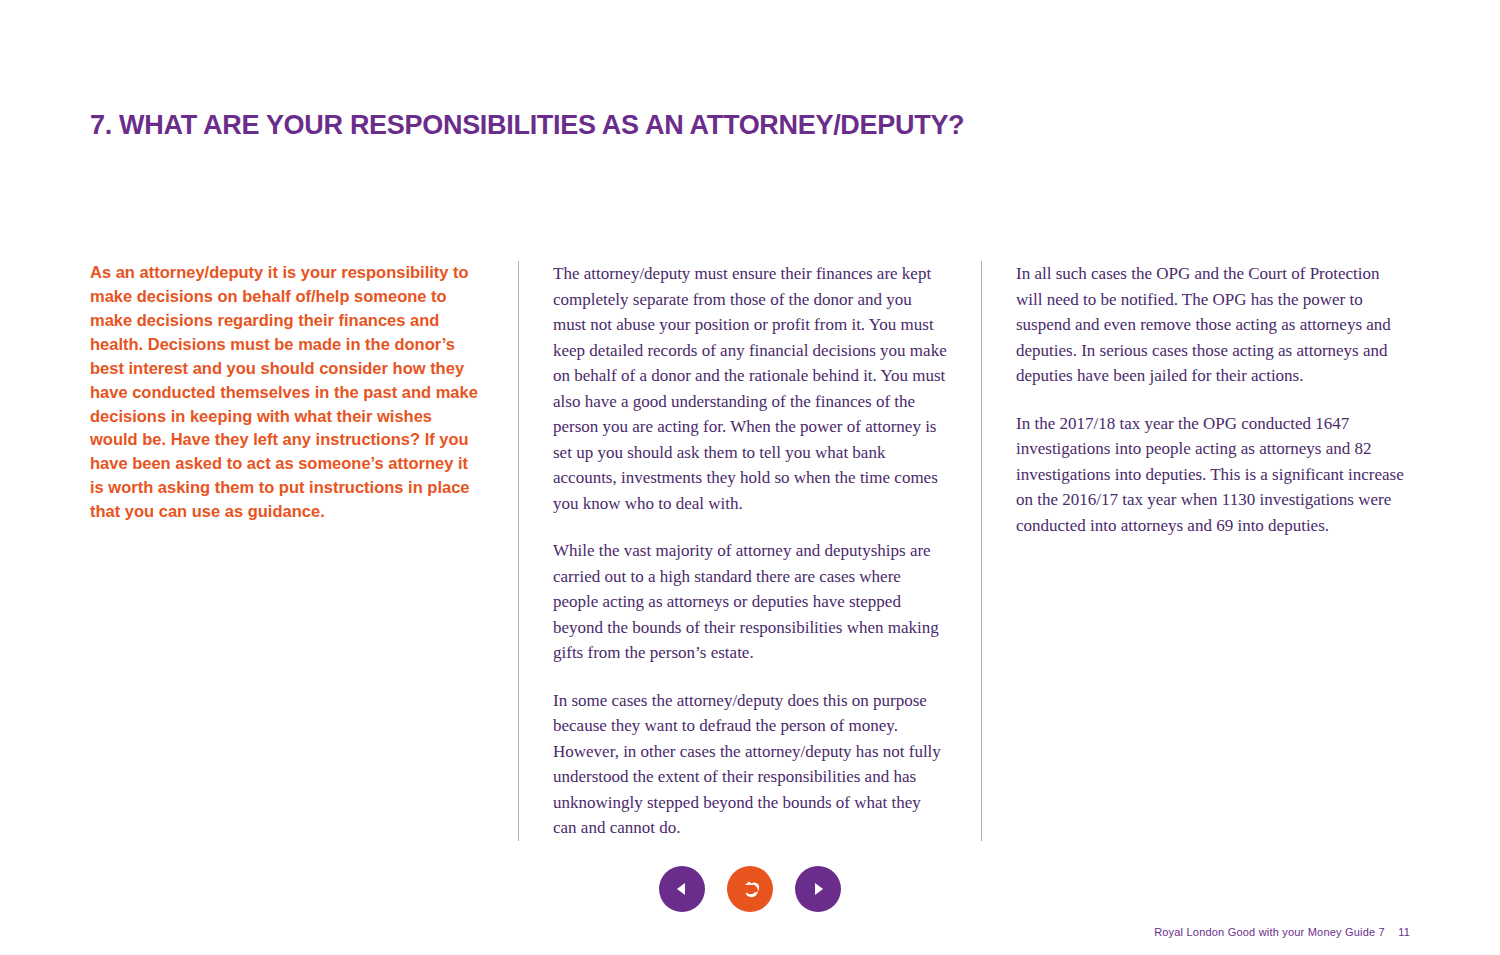7. What are your responsibilities as an attorney/deputy?
As an attorney/deputy it is your responsibility to make decisions on behalf of/help someone to make decisions regarding their finances and health. Decisions must be made in the donor’s best interest and you should consider how they have conducted themselves in the past and make decisions in keeping with what their wishes would be. Have they left any instructions? If you have been asked to act as someone’s attorney it is worth asking them to put instructions in place that you can use as guidance.
The attorney/deputy must ensure their finances are kept completely separate from those of the donor and you must not abuse your position or profit from it. You must keep detailed records of any financial decisions you make on behalf of a donor and the rationale behind it. You must also have a good understanding of the finances of the person you are acting for. When the power of attorney is set up you should ask them to tell you what bank accounts, investments they hold so when the time comes you know who to deal with.
While the vast majority of attorney and deputyships are carried out to a high standard there are cases where people acting as attorneys or deputies have stepped beyond the bounds of their responsibilities when making gifts from the person’s estate.
In some cases the attorney/deputy does this on purpose because they want to defraud the person of money. However, in other cases the attorney/deputy has not fully understood the extent of their responsibilities and has unknowingly stepped beyond the bounds of what they can and cannot do.
In all such cases the OPG and the Court of Protection will need to be notified. The OPG has the power to suspend and even remove those acting as attorneys and deputies. In serious cases those acting as attorneys and deputies have been jailed for their actions.
In the 2017/18 tax year the OPG conducted 1647 investigations into people acting as attorneys and 82 investigations into deputies. This is a significant increase on the 2016/17 tax year when 1130 investigations were conducted into attorneys and 69 into deputies.
Royal London Good with your Money Guide 7 11